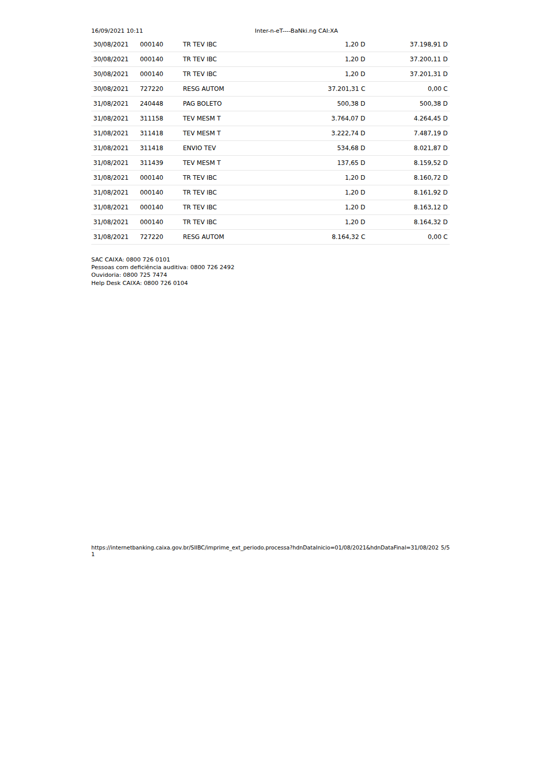16/09/2021 10:11
Inter-n-eT----BaNki.ng CAI:XA
| 30/08/2021 | 000140 | TR TEV IBC | 1,20 D | 37.198,91 D |
| 30/08/2021 | 000140 | TR TEV IBC | 1,20 D | 37.200,11 D |
| 30/08/2021 | 000140 | TR TEV IBC | 1,20 D | 37.201,31 D |
| 30/08/2021 | 727220 | RESG AUTOM | 37.201,31 C | 0,00 C |
| 31/08/2021 | 240448 | PAG BOLETO | 500,38 D | 500,38 D |
| 31/08/2021 | 311158 | TEV MESM T | 3.764,07 D | 4.264,45 D |
| 31/08/2021 | 311418 | TEV MESM T | 3.222,74 D | 7.487,19 D |
| 31/08/2021 | 311418 | ENVIO TEV | 534,68 D | 8.021,87 D |
| 31/08/2021 | 311439 | TEV MESM T | 137,65 D | 8.159,52 D |
| 31/08/2021 | 000140 | TR TEV IBC | 1,20 D | 8.160,72 D |
| 31/08/2021 | 000140 | TR TEV IBC | 1,20 D | 8.161,92 D |
| 31/08/2021 | 000140 | TR TEV IBC | 1,20 D | 8.163,12 D |
| 31/08/2021 | 000140 | TR TEV IBC | 1,20 D | 8.164,32 D |
| 31/08/2021 | 727220 | RESG AUTOM | 8.164,32 C | 0,00 C |
SAC CAIXA: 0800 726 0101
Pessoas com deficiência auditiva: 0800 726 2492
Ouvidoria: 0800 725 7474
Help Desk CAIXA: 0800 726 0104
https://internetbanking.caixa.gov.br/SIIBC/imprime_ext_periodo.processa?hdnDataInicio=01/08/2021&hdnDataFinal=31/08/2021
5/5